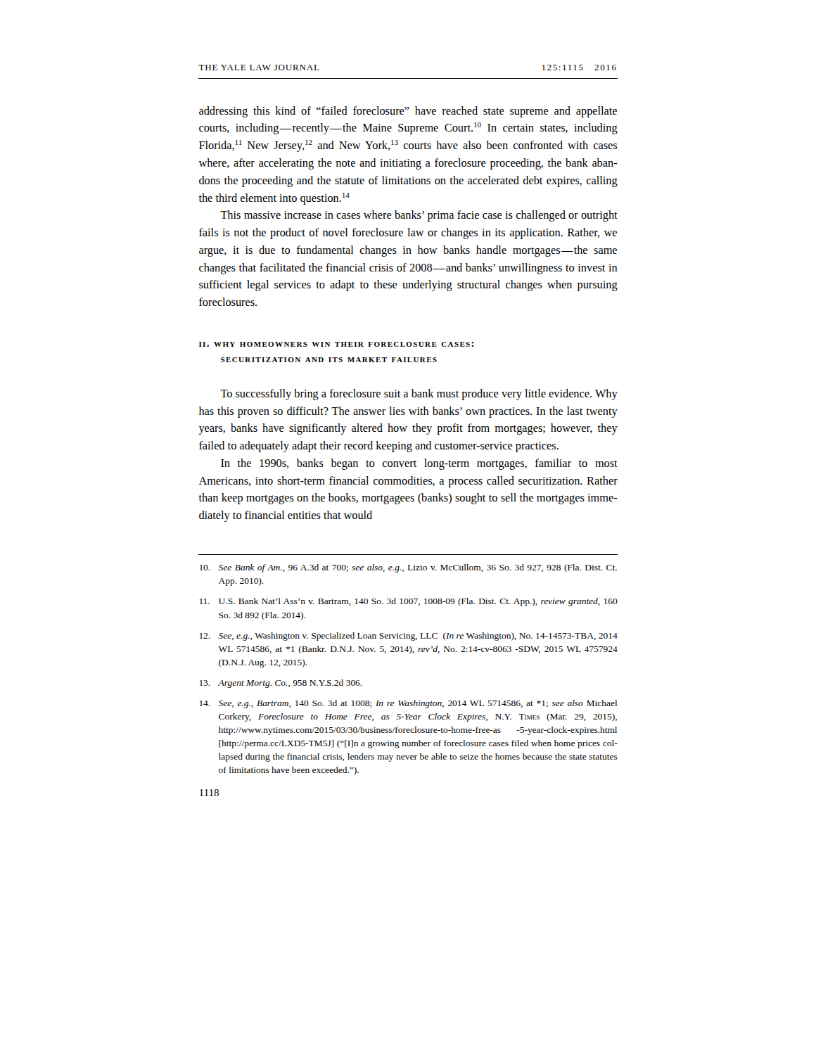The Yale Law Journal 125:1115 2016
addressing this kind of “failed foreclosure” have reached state supreme and appellate courts, including — recently — the Maine Supreme Court.10 In certain states, including Florida,11 New Jersey,12 and New York,13 courts have also been confronted with cases where, after accelerating the note and initiating a foreclosure proceeding, the bank abandons the proceeding and the statute of limitations on the accelerated debt expires, calling the third element into question.14
This massive increase in cases where banks’ prima facie case is challenged or outright fails is not the product of novel foreclosure law or changes in its application. Rather, we argue, it is due to fundamental changes in how banks handle mortgages — the same changes that facilitated the financial crisis of 2008 — and banks’ unwillingness to invest in sufficient legal services to adapt to these underlying structural changes when pursuing foreclosures.
ii. why homeowners win their foreclosure cases:securitization and its market failures
To successfully bring a foreclosure suit a bank must produce very little evidence. Why has this proven so difficult? The answer lies with banks’ own practices. In the last twenty years, banks have significantly altered how they profit from mortgages; however, they failed to adequately adapt their record keeping and customer-service practices.
In the 1990s, banks began to convert long-term mortgages, familiar to most Americans, into short-term financial commodities, a process called securitization. Rather than keep mortgages on the books, mortgagees (banks) sought to sell the mortgages immediately to financial entities that would
10. See Bank of Am., 96 A.3d at 700; see also, e.g., Lizio v. McCullom, 36 So. 3d 927, 928 (Fla. Dist. Ct. App. 2010).
11. U.S. Bank Nat’l Ass’n v. Bartram, 140 So. 3d 1007, 1008-09 (Fla. Dist. Ct. App.), review granted, 160 So. 3d 892 (Fla. 2014).
12. See, e.g., Washington v. Specialized Loan Servicing, LLC (In re Washington), No. 14-14573-TBA, 2014 WL 5714586, at *1 (Bankr. D.N.J. Nov. 5, 2014), rev’d, No. 2:14-cv-8063 -SDW, 2015 WL 4757924 (D.N.J. Aug. 12, 2015).
13. Argent Mortg. Co., 958 N.Y.S.2d 306.
14. See, e.g., Bartram, 140 So. 3d at 1008; In re Washington, 2014 WL 5714586, at *1; see also Michael Corkery, Foreclosure to Home Free, as 5-Year Clock Expires, N.Y. Times (Mar. 29, 2015), http://www.nytimes.com/2015/03/30/business/foreclosure-to-home-free-as -5-year-clock-expires.html [http://perma.cc/LXD5-TM5J] (“[I]n a growing number of foreclosure cases filed when home prices collapsed during the financial crisis, lenders may never be able to seize the homes because the state statutes of limitations have been exceeded.”).
1118